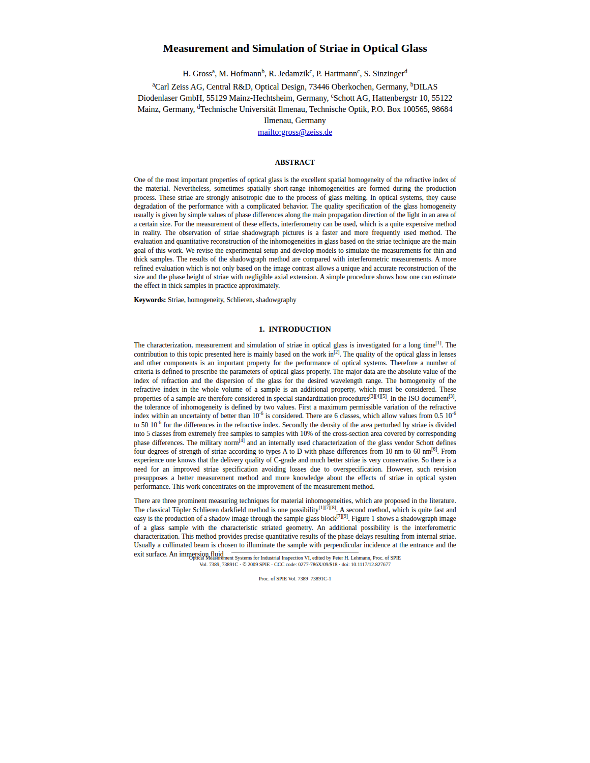Measurement and Simulation of Striae in Optical Glass
H. Grossa, M. Hofmannb, R. Jedamzikc, P. Hartmannc, S. Sinzingerd
aCarl Zeiss AG, Central R&D, Optical Design, 73446 Oberkochen, Germany, bDILAS Diodenlaser GmbH, 55129 Mainz-Hechtsheim, Germany, cSchott AG, Hattenbergstr 10, 55122 Mainz, Germany, dTechnische Universität Ilmenau, Technische Optik, P.O. Box 100565, 98684 Ilmenau, Germany
mailto:gross@zeiss.de
ABSTRACT
One of the most important properties of optical glass is the excellent spatial homogeneity of the refractive index of the material. Nevertheless, sometimes spatially short-range inhomogeneities are formed during the production process. These striae are strongly anisotropic due to the process of glass melting. In optical systems, they cause degradation of the performance with a complicated behavior. The quality specification of the glass homogeneity usually is given by simple values of phase differences along the main propagation direction of the light in an area of a certain size. For the measurement of these effects, interferometry can be used, which is a quite expensive method in reality. The observation of striae shadowgraph pictures is a faster and more frequently used method. The evaluation and quantitative reconstruction of the inhomogeneities in glass based on the striae technique are the main goal of this work. We revise the experimental setup and develop models to simulate the measurements for thin and thick samples. The results of the shadowgraph method are compared with interferometric measurements. A more refined evaluation which is not only based on the image contrast allows a unique and accurate reconstruction of the size and the phase height of striae with negligible axial extension. A simple procedure shows how one can estimate the effect in thick samples in practice approximately.
Keywords: Striae, homogeneity, Schlieren, shadowgraphy
1. INTRODUCTION
The characterization, measurement and simulation of striae in optical glass is investigated for a long time[1]. The contribution to this topic presented here is mainly based on the work in[2]. The quality of the optical glass in lenses and other components is an important property for the performance of optical systems. Therefore a number of criteria is defined to prescribe the parameters of optical glass properly. The major data are the absolute value of the index of refraction and the dispersion of the glass for the desired wavelength range. The homogeneity of the refractive index in the whole volume of a sample is an additional property, which must be considered. These properties of a sample are therefore considered in special standardization procedures[3][4][5]. In the ISO document[3], the tolerance of inhomogeneity is defined by two values. First a maximum permissible variation of the refractive index within an uncertainty of better than 10-6 is considered. There are 6 classes, which allow values from 0.5 10-6 to 50 10-6 for the differences in the refractive index. Secondly the density of the area perturbed by striae is divided into 5 classes from extremely free samples to samples with 10% of the cross-section area covered by corresponding phase differences. The military norm[4] and an internally used characterization of the glass vendor Schott defines four degrees of strength of striae according to types A to D with phase differences from 10 nm to 60 nm[6]. From experience one knows that the delivery quality of C-grade and much better striae is very conservative. So there is a need for an improved striae specification avoiding losses due to overspecification. However, such revision presupposes a better measurement method and more knowledge about the effects of striae in optical systen performance. This work concentrates on the improvement of the measurement method.
There are three prominent measuring techniques for material inhomogeneities, which are proposed in the literature. The classical Töpler Schlieren darkfield method is one possibility[1][7][8]. A second method, which is quite fast and easy is the production of a shadow image through the sample glass block[7][9]. Figure 1 shows a shadowgraph image of a glass sample with the characteristic striated geometry. An additional possibility is the interferometric characterization. This method provides precise quantitative results of the phase delays resulting from internal striae. Usually a collimated beam is chosen to illuminate the sample with perpendicular incidence at the entrance and the exit surface. An immersion fluid
Optical Measurement Systems for Industrial Inspection VI, edited by Peter H. Lehmann, Proc. of SPIE
Vol. 7389, 73891C · © 2009 SPIE · CCC code: 0277-786X/09/$18 · doi: 10.1117/12.827677
Proc. of SPIE Vol. 7389 73891C-1